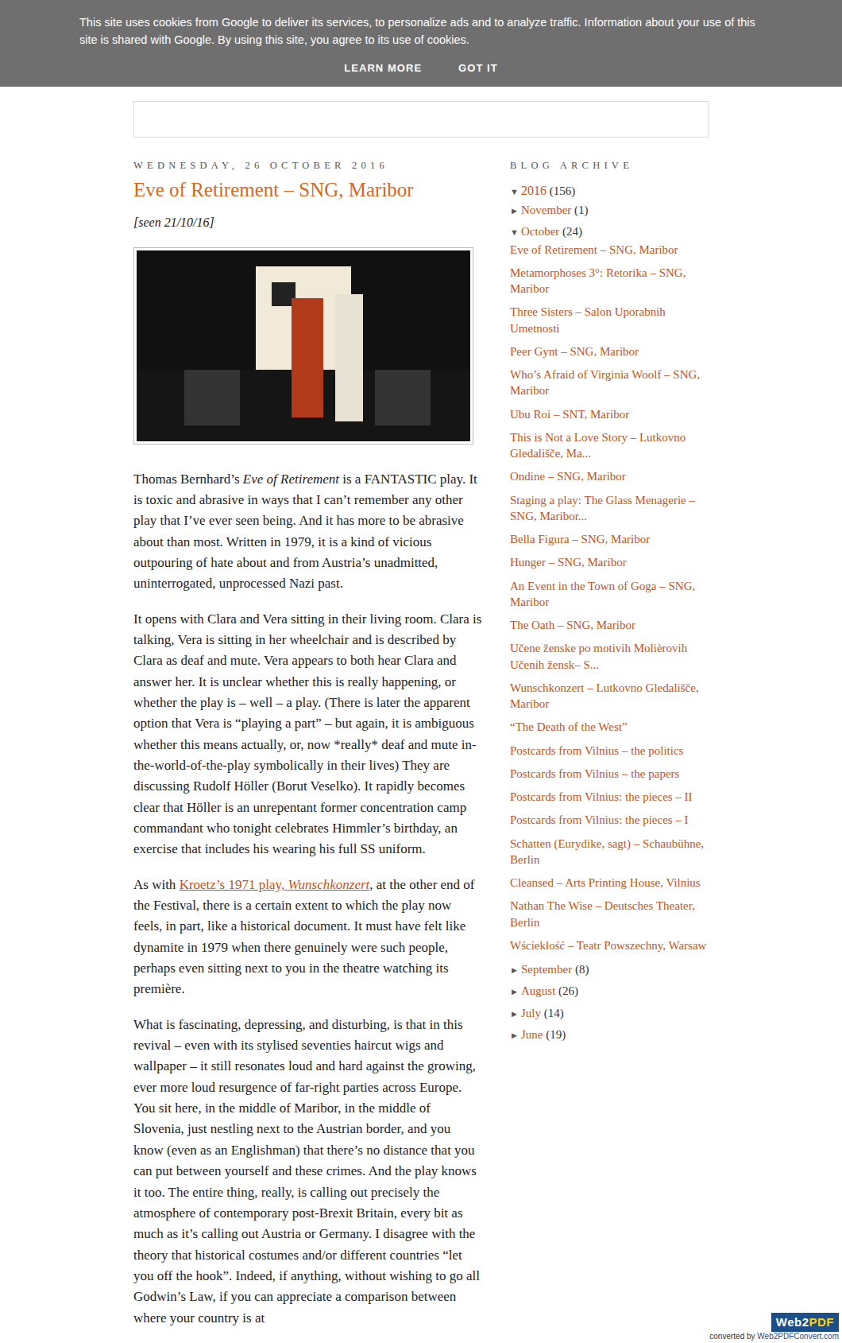This site uses cookies from Google to deliver its services, to personalize ads and to analyze traffic. Information about your use of this site is shared with Google. By using this site, you agree to its use of cookies.
Learn more Got it
Wednesday, 26 October 2016
Eve of Retirement – SNG, Maribor
[seen 21/10/16]
Thomas Bernhard’s Eve of Retirement is a FANTASTIC play. It is toxic and abrasive in ways that I can’t remember any other play that I’ve ever seen being. And it has more to be abrasive about than most. Written in 1979, it is a kind of vicious outpouring of hate about and from Austria’s unadmitted, uninterrogated, unprocessed Nazi past.
It opens with Clara and Vera sitting in their living room. Clara is talking, Vera is sitting in her wheelchair and is described by Clara as deaf and mute. Vera appears to both hear Clara and answer her. It is unclear whether this is really happening, or whether the play is – well – a play. (There is later the apparent option that Vera is “playing a part” – but again, it is ambiguous whether this means actually, or, now *really* deaf and mute in-the-world-of-the-play symbolically in their lives) They are discussing Rudolf Höller (Borut Veselko). It rapidly becomes clear that Höller is an unrepentant former concentration camp commandant who tonight celebrates Himmler’s birthday, an exercise that includes his wearing his full SS uniform.
As with Kroetz’s 1971 play, Wunschkonzert, at the other end of the Festival, there is a certain extent to which the play now feels, in part, like a historical document. It must have felt like dynamite in 1979 when there genuinely were such people, perhaps even sitting next to you in the theatre watching its première.
What is fascinating, depressing, and disturbing, is that in this revival – even with its stylised seventies haircut wigs and wallpaper – it still resonates loud and hard against the growing, ever more loud resurgence of far-right parties across Europe. You sit here, in the middle of Maribor, in the middle of Slovenia, just nestling next to the Austrian border, and you know (even as an Englishman) that there’s no distance that you can put between yourself and these crimes. And the play knows it too. The entire thing, really, is calling out precisely the atmosphere of contemporary post-Brexit Britain, every bit as much as it’s calling out Austria or Germany. I disagree with the theory that historical costumes and/or different countries “let you off the hook”. Indeed, if anything, without wishing to go all Godwin’s Law, if you can appreciate a comparison between where your country is at
Blog Archive
▼2016 (156)
►November (1)
▼October (24)
Eve of Retirement – SNG, Maribor
Metamorphoses 3°: Retorika – SNG, Maribor
Three Sisters – Salon Uporabnih Umetnosti
Peer Gynt – SNG, Maribor
Who’s Afraid of Virginia Woolf – SNG, Maribor
Ubu Roi – SNT, Maribor
This is Not a Love Story – Lutkovno Gledališče, Ma...
Ondine – SNG, Maribor
Staging a play: The Glass Menagerie – SNG, Maribor...
Bella Figura – SNG, Maribor
Hunger – SNG, Maribor
An Event in the Town of Goga – SNG, Maribor
The Oath – SNG, Maribor
Učene ženske po motivih Molièrovih Učenih žensk– S...
Wunschkonzert – Lutkovno Gledališče, Maribor
“The Death of the West”
Postcards from Vilnius – the politics
Postcards from Vilnius – the papers
Postcards from Vilnius: the pieces – II
Postcards from Vilnius: the pieces – I
Schatten (Eurydike, sagt) – Schaubühne, Berlin
Cleansed – Arts Printing House, Vilnius
Nathan The Wise – Deutsches Theater, Berlin
Wściekłość – Teatr Powszechny, Warsaw
►September (8)
►August (26)
►July (14)
►June (19)
Web2PDF
converted by Web2PDFConvert.com